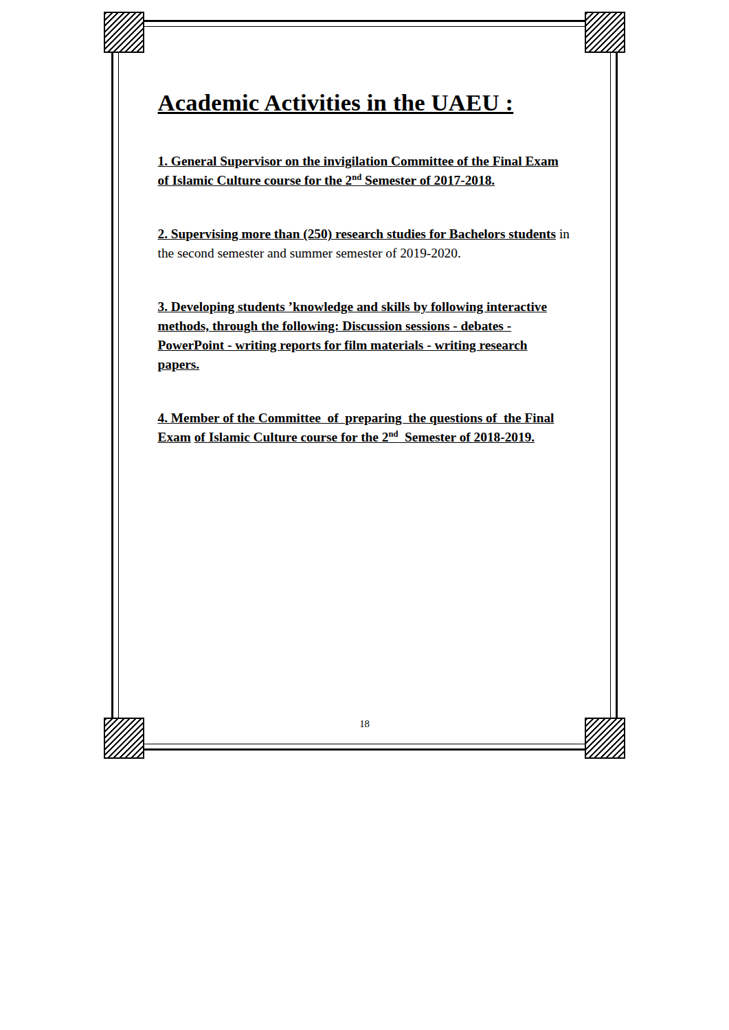Academic Activities in the UAEU :
1. General Supervisor on the invigilation Committee of the Final Exam of Islamic Culture course for the 2nd Semester of 2017-2018.
2. Supervising more than (250) research studies for Bachelors students in the second semester and summer semester of 2019-2020.
3. Developing students ’knowledge and skills by following interactive methods, through the following: Discussion sessions - debates - PowerPoint - writing reports for film materials - writing research papers.
4. Member of the Committee of preparing the questions of the Final Exam of Islamic Culture course for the 2nd Semester of 2018-2019.
18